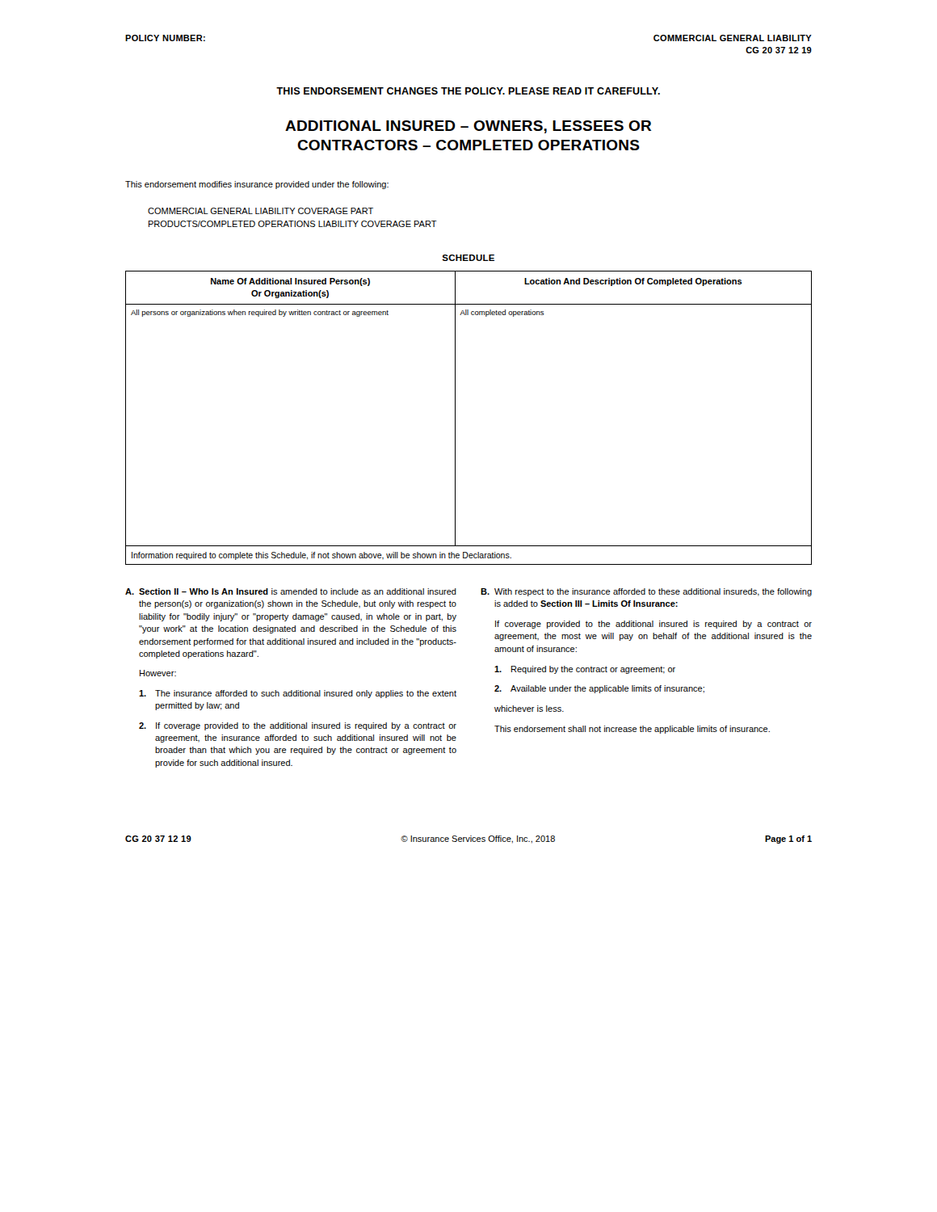POLICY NUMBER:
COMMERCIAL GENERAL LIABILITY
CG 20 37 12 19
THIS ENDORSEMENT CHANGES THE POLICY. PLEASE READ IT CAREFULLY.
ADDITIONAL INSURED – OWNERS, LESSEES OR
CONTRACTORS – COMPLETED OPERATIONS
This endorsement modifies insurance provided under the following:
COMMERCIAL GENERAL LIABILITY COVERAGE PART
PRODUCTS/COMPLETED OPERATIONS LIABILITY COVERAGE PART
SCHEDULE
| Name Of Additional Insured Person(s) Or Organization(s) | Location And Description Of Completed Operations |
| --- | --- |
| All persons or organizations when required by written contract or agreement | All completed operations |
| Information required to complete this Schedule, if not shown above, will be shown in the Declarations. |
A.
Section II – Who Is An Insured is amended to include as an additional insured the person(s) or organization(s) shown in the Schedule, but only with respect to liability for "bodily injury" or "property damage" caused, in whole or in part, by "your work" at the location designated and described in the Schedule of this endorsement performed for that additional insured and included in the "products-completed operations hazard".
However:
1. The insurance afforded to such additional insured only applies to the extent permitted by law; and
2. If coverage provided to the additional insured is required by a contract or agreement, the insurance afforded to such additional insured will not be broader than that which you are required by the contract or agreement to provide for such additional insured.
B.
With respect to the insurance afforded to these additional insureds, the following is added to Section III – Limits Of Insurance:
If coverage provided to the additional insured is required by a contract or agreement, the most we will pay on behalf of the additional insured is the amount of insurance:
1. Required by the contract or agreement; or
2. Available under the applicable limits of insurance;
whichever is less.
This endorsement shall not increase the applicable limits of insurance.
CG 20 37 12 19
© Insurance Services Office, Inc., 2018
Page 1 of 1